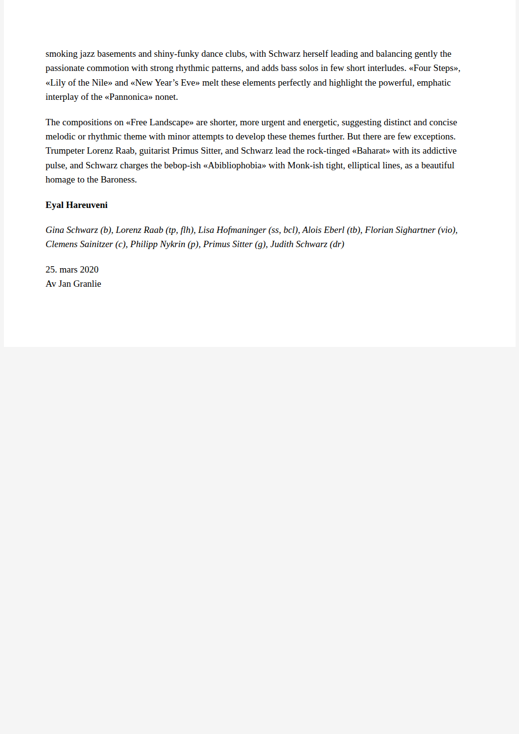smoking jazz basements and shiny-funky dance clubs, with Schwarz herself leading and balancing gently the passionate commotion with strong rhythmic patterns, and adds bass solos in few short interludes. «Four Steps», «Lily of the Nile» and «New Year’s Eve» melt these elements perfectly and highlight the powerful, emphatic interplay of the «Pannonica» nonet.
The compositions on «Free Landscape» are shorter, more urgent and energetic, suggesting distinct and concise melodic or rhythmic theme with minor attempts to develop these themes further. But there are few exceptions. Trumpeter Lorenz Raab, guitarist Primus Sitter, and Schwarz lead the rock-tinged «Baharat» with its addictive pulse, and Schwarz charges the bebop-ish «Abibliophobia» with Monk-ish tight, elliptical lines, as a beautiful homage to the Baroness.
Eyal Hareuveni
Gina Schwarz (b), Lorenz Raab (tp, flh), Lisa Hofmaninger (ss, bcl), Alois Eberl (tb), Florian Sighartner (vio), Clemens Sainitzer (c), Philipp Nykrin (p), Primus Sitter (g), Judith Schwarz (dr)
25. mars 2020
Av Jan Granlie